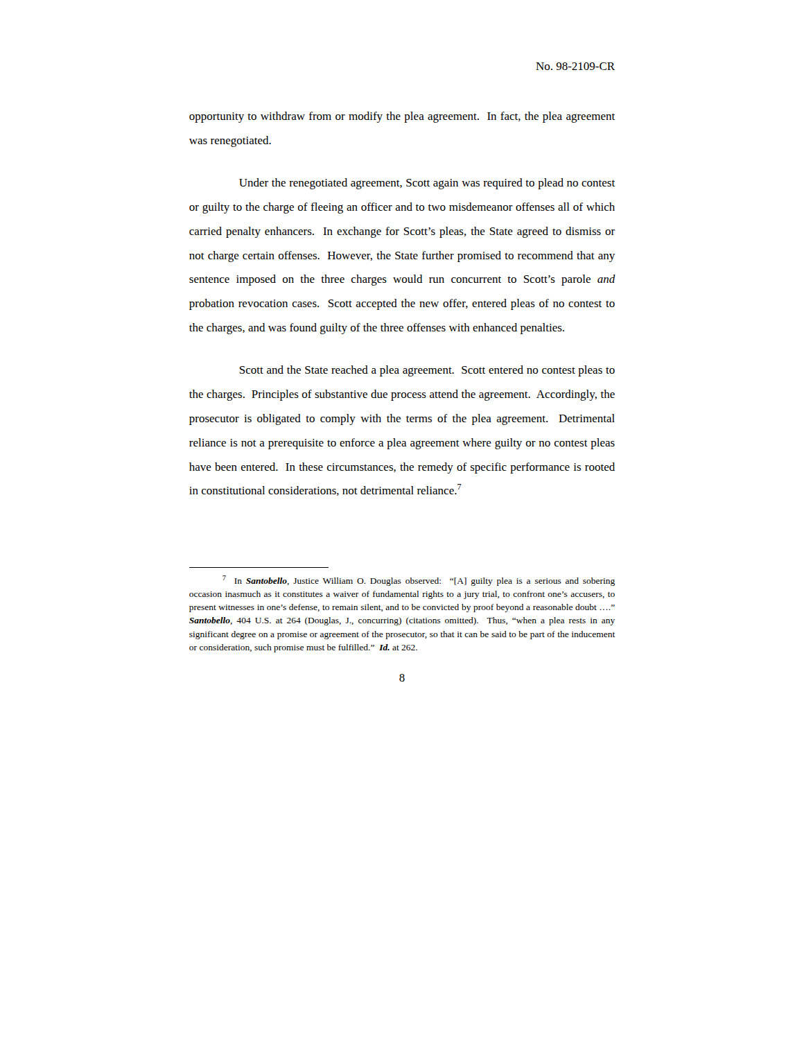No. 98-2109-CR
opportunity to withdraw from or modify the plea agreement. In fact, the plea agreement was renegotiated.
Under the renegotiated agreement, Scott again was required to plead no contest or guilty to the charge of fleeing an officer and to two misdemeanor offenses all of which carried penalty enhancers. In exchange for Scott’s pleas, the State agreed to dismiss or not charge certain offenses. However, the State further promised to recommend that any sentence imposed on the three charges would run concurrent to Scott’s parole and probation revocation cases. Scott accepted the new offer, entered pleas of no contest to the charges, and was found guilty of the three offenses with enhanced penalties.
Scott and the State reached a plea agreement. Scott entered no contest pleas to the charges. Principles of substantive due process attend the agreement. Accordingly, the prosecutor is obligated to comply with the terms of the plea agreement. Detrimental reliance is not a prerequisite to enforce a plea agreement where guilty or no contest pleas have been entered. In these circumstances, the remedy of specific performance is rooted in constitutional considerations, not detrimental reliance.7
7 In Santobello, Justice William O. Douglas observed: “[A] guilty plea is a serious and sobering occasion inasmuch as it constitutes a waiver of fundamental rights to a jury trial, to confront one’s accusers, to present witnesses in one’s defense, to remain silent, and to be convicted by proof beyond a reasonable doubt ….” Santobello, 404 U.S. at 264 (Douglas, J., concurring) (citations omitted). Thus, “when a plea rests in any significant degree on a promise or agreement of the prosecutor, so that it can be said to be part of the inducement or consideration, such promise must be fulfilled.” Id. at 262.
8